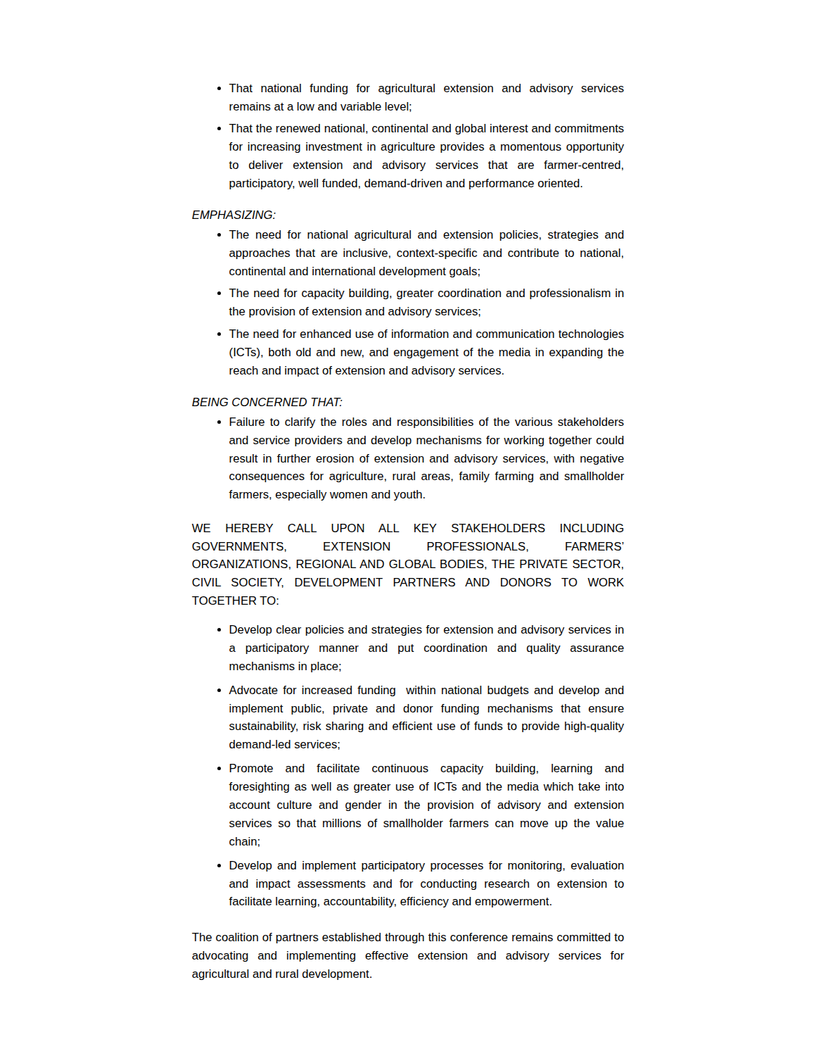That national funding for agricultural extension and advisory services remains at a low and variable level;
That the renewed national, continental and global interest and commitments for increasing investment in agriculture provides a momentous opportunity to deliver extension and advisory services that are farmer-centred, participatory, well funded, demand-driven and performance oriented.
EMPHASIZING:
The need for national agricultural and extension policies, strategies and approaches that are inclusive, context-specific and contribute to national, continental and international development goals;
The need for capacity building, greater coordination and professionalism in the provision of extension and advisory services;
The need for enhanced use of information and communication technologies (ICTs), both old and new, and engagement of the media in expanding the reach and impact of extension and advisory services.
BEING CONCERNED THAT:
Failure to clarify the roles and responsibilities of the various stakeholders and service providers and develop mechanisms for working together could result in further erosion of extension and advisory services, with negative consequences for agriculture, rural areas, family farming and smallholder farmers, especially women and youth.
WE HEREBY CALL UPON ALL KEY STAKEHOLDERS INCLUDING GOVERNMENTS, EXTENSION PROFESSIONALS, FARMERS’ ORGANIZATIONS, REGIONAL AND GLOBAL BODIES, THE PRIVATE SECTOR, CIVIL SOCIETY, DEVELOPMENT PARTNERS AND DONORS TO WORK TOGETHER TO:
Develop clear policies and strategies for extension and advisory services in a participatory manner and put coordination and quality assurance mechanisms in place;
Advocate for increased funding within national budgets and develop and implement public, private and donor funding mechanisms that ensure sustainability, risk sharing and efficient use of funds to provide high-quality demand-led services;
Promote and facilitate continuous capacity building, learning and foresighting as well as greater use of ICTs and the media which take into account culture and gender in the provision of advisory and extension services so that millions of smallholder farmers can move up the value chain;
Develop and implement participatory processes for monitoring, evaluation and impact assessments and for conducting research on extension to facilitate learning, accountability, efficiency and empowerment.
The coalition of partners established through this conference remains committed to advocating and implementing effective extension and advisory services for agricultural and rural development.